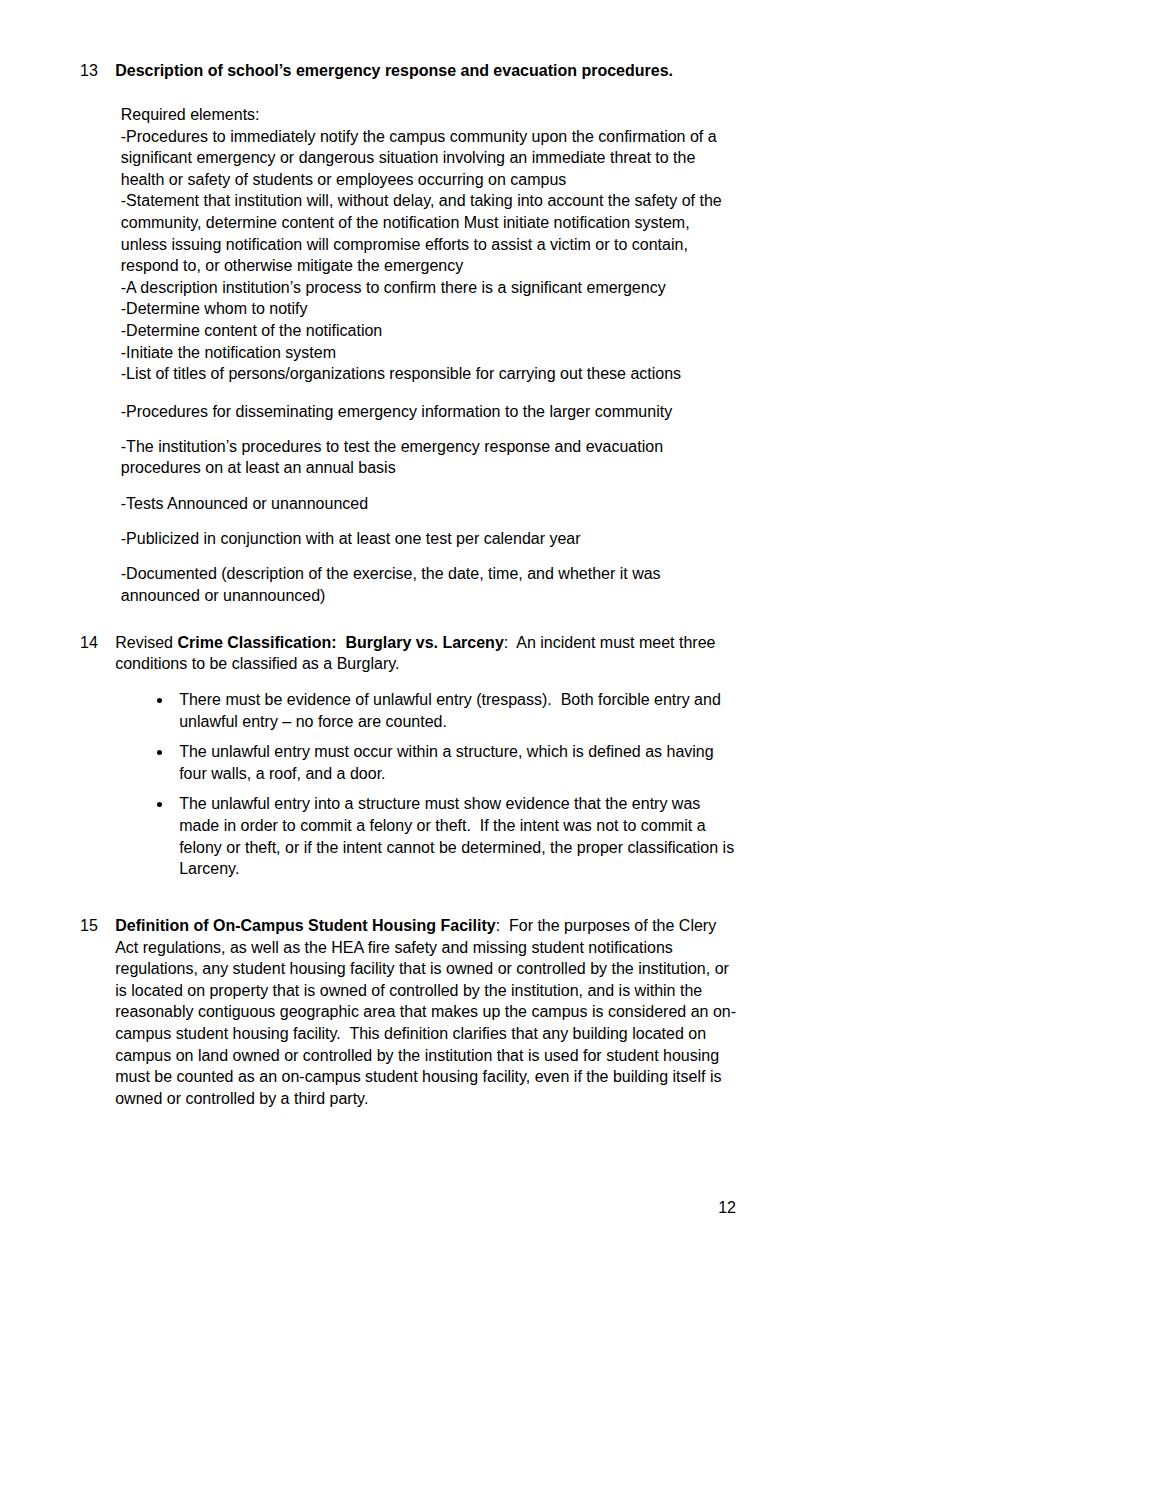Description of school’s emergency response and evacuation procedures.
Required elements:
-Procedures to immediately notify the campus community upon the confirmation of a significant emergency or dangerous situation involving an immediate threat to the health or safety of students or employees occurring on campus
-Statement that institution will, without delay, and taking into account the safety of the community, determine content of the notification Must initiate notification system, unless issuing notification will compromise efforts to assist a victim or to contain, respond to, or otherwise mitigate the emergency
-A description institution’s process to confirm there is a significant emergency
-Determine whom to notify
-Determine content of the notification
-Initiate the notification system
-List of titles of persons/organizations responsible for carrying out these actions
-Procedures for disseminating emergency information to the larger community
-The institution’s procedures to test the emergency response and evacuation procedures on at least an annual basis
-Tests Announced or unannounced
-Publicized in conjunction with at least one test per calendar year
-Documented (description of the exercise, the date, time, and whether it was announced or unannounced)
Revised Crime Classification: Burglary vs. Larceny: An incident must meet three conditions to be classified as a Burglary.
There must be evidence of unlawful entry (trespass). Both forcible entry and unlawful entry – no force are counted.
The unlawful entry must occur within a structure, which is defined as having four walls, a roof, and a door.
The unlawful entry into a structure must show evidence that the entry was made in order to commit a felony or theft. If the intent was not to commit a felony or theft, or if the intent cannot be determined, the proper classification is Larceny.
Definition of On-Campus Student Housing Facility: For the purposes of the Clery Act regulations, as well as the HEA fire safety and missing student notifications regulations, any student housing facility that is owned or controlled by the institution, or is located on property that is owned of controlled by the institution, and is within the reasonably contiguous geographic area that makes up the campus is considered an on-campus student housing facility. This definition clarifies that any building located on campus on land owned or controlled by the institution that is used for student housing must be counted as an on-campus student housing facility, even if the building itself is owned or controlled by a third party.
12